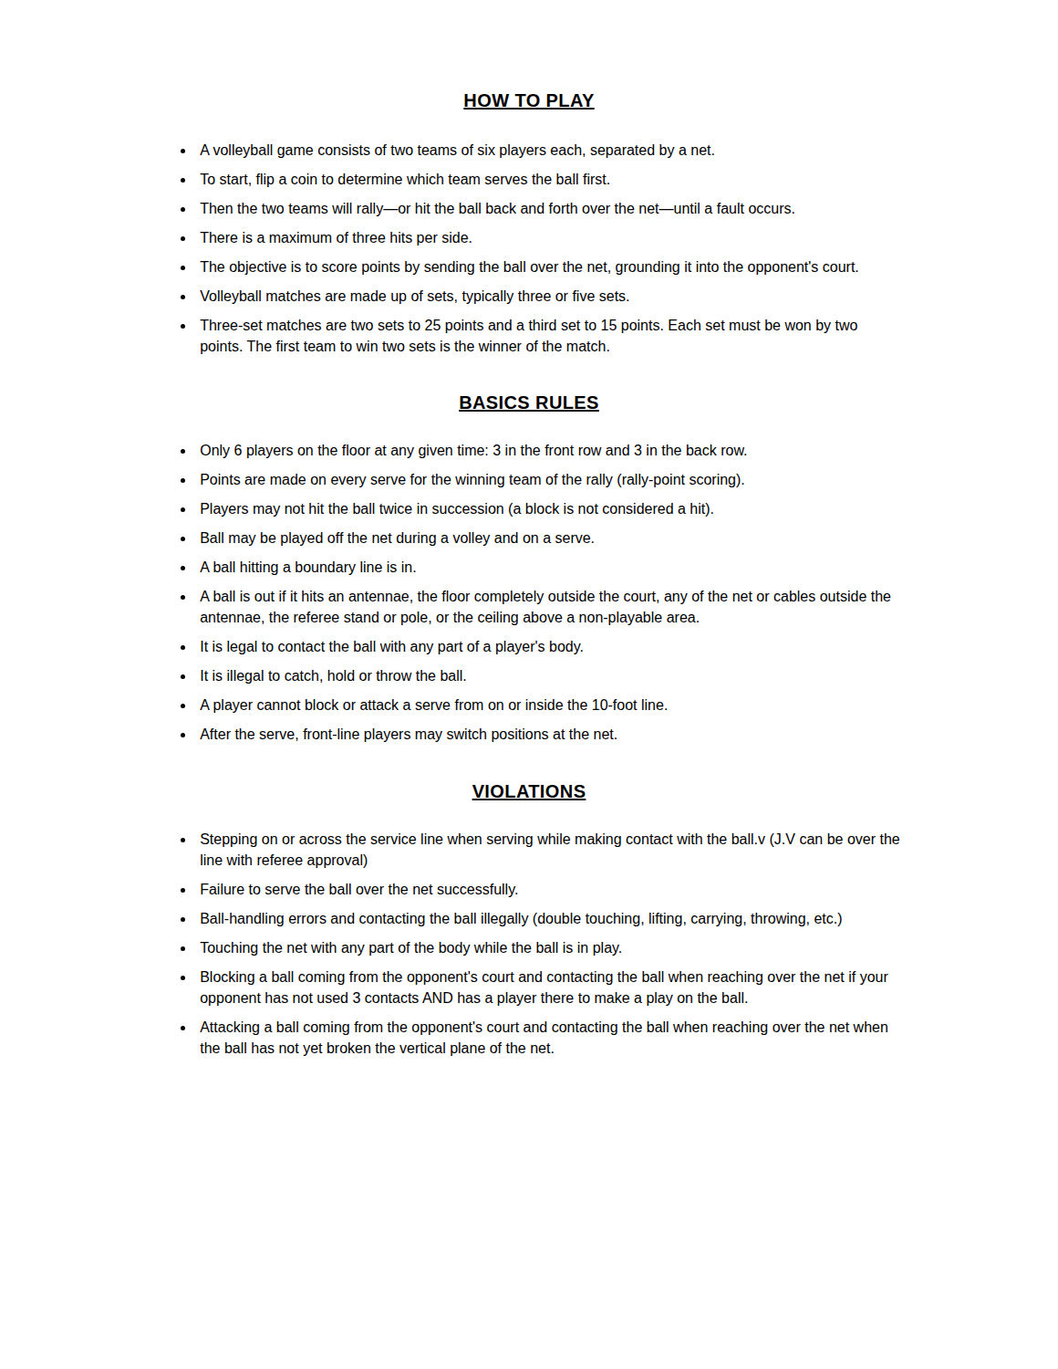HOW TO PLAY
A volleyball game consists of two teams of six players each, separated by a net.
To start, flip a coin to determine which team serves the ball first.
Then the two teams will rally—or hit the ball back and forth over the net—until a fault occurs.
There is a maximum of three hits per side.
The objective is to score points by sending the ball over the net, grounding it into the opponent's court.
Volleyball matches are made up of sets, typically three or five sets.
Three-set matches are two sets to 25 points and a third set to 15 points. Each set must be won by two points. The first team to win two sets is the winner of the match.
BASICS RULES
Only 6 players on the floor at any given time: 3 in the front row and 3 in the back row.
Points are made on every serve for the winning team of the rally (rally-point scoring).
Players may not hit the ball twice in succession (a block is not considered a hit).
Ball may be played off the net during a volley and on a serve.
A ball hitting a boundary line is in.
A ball is out if it hits an antennae, the floor completely outside the court, any of the net or cables outside the antennae, the referee stand or pole, or the ceiling above a non-playable area.
It is legal to contact the ball with any part of a player's body.
It is illegal to catch, hold or throw the ball.
A player cannot block or attack a serve from on or inside the 10-foot line.
After the serve, front-line players may switch positions at the net.
VIOLATIONS
Stepping on or across the service line when serving while making contact with the ball.v (J.V can be over the line with referee approval)
Failure to serve the ball over the net successfully.
Ball-handling errors and contacting the ball illegally (double touching, lifting, carrying, throwing, etc.)
Touching the net with any part of the body while the ball is in play.
Blocking a ball coming from the opponent's court and contacting the ball when reaching over the net if your opponent has not used 3 contacts AND has a player there to make a play on the ball.
Attacking a ball coming from the opponent's court and contacting the ball when reaching over the net when the ball has not yet broken the vertical plane of the net.